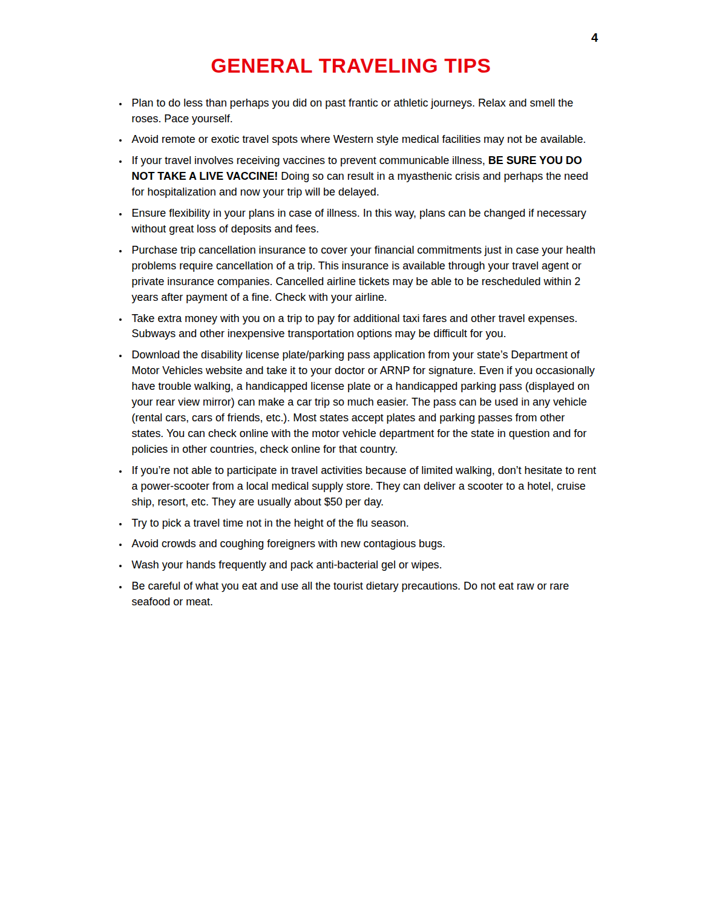4
GENERAL TRAVELING TIPS
Plan to do less than perhaps you did on past frantic or athletic journeys. Relax and smell the roses. Pace yourself.
Avoid remote or exotic travel spots where Western style medical facilities may not be available.
If your travel involves receiving vaccines to prevent communicable illness, BE SURE YOU DO NOT TAKE A LIVE VACCINE! Doing so can result in a myasthenic crisis and perhaps the need for hospitalization and now your trip will be delayed.
Ensure flexibility in your plans in case of illness. In this way, plans can be changed if necessary without great loss of deposits and fees.
Purchase trip cancellation insurance to cover your financial commitments just in case your health problems require cancellation of a trip. This insurance is available through your travel agent or private insurance companies. Cancelled airline tickets may be able to be rescheduled within 2 years after payment of a fine. Check with your airline.
Take extra money with you on a trip to pay for additional taxi fares and other travel expenses. Subways and other inexpensive transportation options may be difficult for you.
Download the disability license plate/parking pass application from your state’s Department of Motor Vehicles website and take it to your doctor or ARNP for signature. Even if you occasionally have trouble walking, a handicapped license plate or a handicapped parking pass (displayed on your rear view mirror) can make a car trip so much easier. The pass can be used in any vehicle (rental cars, cars of friends, etc.). Most states accept plates and parking passes from other states. You can check online with the motor vehicle department for the state in question and for policies in other countries, check online for that country.
If you’re not able to participate in travel activities because of limited walking, don’t hesitate to rent a power-scooter from a local medical supply store. They can deliver a scooter to a hotel, cruise ship, resort, etc. They are usually about $50 per day.
Try to pick a travel time not in the height of the flu season.
Avoid crowds and coughing foreigners with new contagious bugs.
Wash your hands frequently and pack anti-bacterial gel or wipes.
Be careful of what you eat and use all the tourist dietary precautions. Do not eat raw or rare seafood or meat.